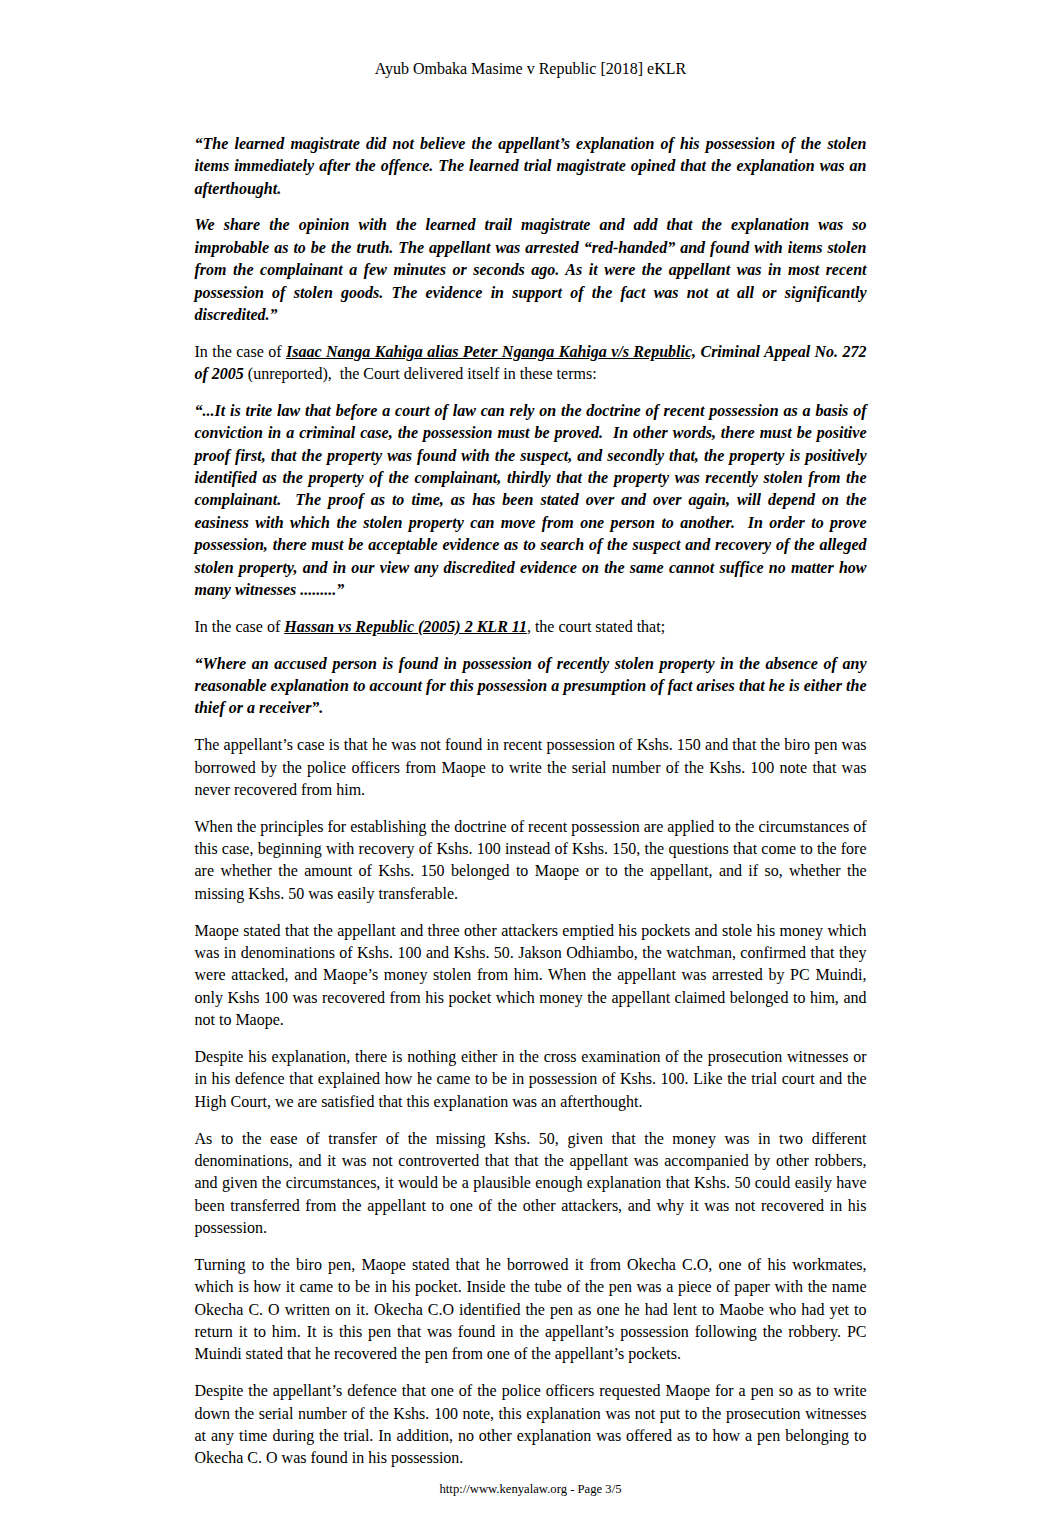Ayub Ombaka Masime v Republic [2018] eKLR
“The learned magistrate did not believe the appellant’s explanation of his possession of the stolen items immediately after the offence. The learned trial magistrate opined that the explanation was an afterthought.
We share the opinion with the learned trail magistrate and add that the explanation was so improbable as to be the truth. The appellant was arrested “red-handed” and found with items stolen from the complainant a few minutes or seconds ago. As it were the appellant was in most recent possession of stolen goods. The evidence in support of the fact was not at all or significantly discredited.”
In the case of Isaac Nanga Kahiga alias Peter Nganga Kahiga v/s Republic, Criminal Appeal No. 272 of 2005 (unreported), the Court delivered itself in these terms:
“...It is trite law that before a court of law can rely on the doctrine of recent possession as a basis of conviction in a criminal case, the possession must be proved. In other words, there must be positive proof first, that the property was found with the suspect, and secondly that, the property is positively identified as the property of the complainant, thirdly that the property was recently stolen from the complainant. The proof as to time, as has been stated over and over again, will depend on the easiness with which the stolen property can move from one person to another. In order to prove possession, there must be acceptable evidence as to search of the suspect and recovery of the alleged stolen property, and in our view any discredited evidence on the same cannot suffice no matter how many witnesses .........”
In the case of Hassan vs Republic (2005) 2 KLR 11, the court stated that;
“Where an accused person is found in possession of recently stolen property in the absence of any reasonable explanation to account for this possession a presumption of fact arises that he is either the thief or a receiver”.
The appellant’s case is that he was not found in recent possession of Kshs. 150 and that the biro pen was borrowed by the police officers from Maope to write the serial number of the Kshs. 100 note that was never recovered from him.
When the principles for establishing the doctrine of recent possession are applied to the circumstances of this case, beginning with recovery of Kshs. 100 instead of Kshs. 150, the questions that come to the fore are whether the amount of Kshs. 150 belonged to Maope or to the appellant, and if so, whether the missing Kshs. 50 was easily transferable.
Maope stated that the appellant and three other attackers emptied his pockets and stole his money which was in denominations of Kshs. 100 and Kshs. 50. Jakson Odhiambo, the watchman, confirmed that they were attacked, and Maope’s money stolen from him. When the appellant was arrested by PC Muindi, only Kshs 100 was recovered from his pocket which money the appellant claimed belonged to him, and not to Maope.
Despite his explanation, there is nothing either in the cross examination of the prosecution witnesses or in his defence that explained how he came to be in possession of Kshs. 100. Like the trial court and the High Court, we are satisfied that this explanation was an afterthought.
As to the ease of transfer of the missing Kshs. 50, given that the money was in two different denominations, and it was not controverted that that the appellant was accompanied by other robbers, and given the circumstances, it would be a plausible enough explanation that Kshs. 50 could easily have been transferred from the appellant to one of the other attackers, and why it was not recovered in his possession.
Turning to the biro pen, Maope stated that he borrowed it from Okecha C.O, one of his workmates, which is how it came to be in his pocket. Inside the tube of the pen was a piece of paper with the name Okecha C. O written on it. Okecha C.O identified the pen as one he had lent to Maobe who had yet to return it to him. It is this pen that was found in the appellant’s possession following the robbery. PC Muindi stated that he recovered the pen from one of the appellant’s pockets.
Despite the appellant’s defence that one of the police officers requested Maope for a pen so as to write down the serial number of the Kshs. 100 note, this explanation was not put to the prosecution witnesses at any time during the trial. In addition, no other explanation was offered as to how a pen belonging to Okecha C. O was found in his possession.
http://www.kenyalaw.org - Page 3/5